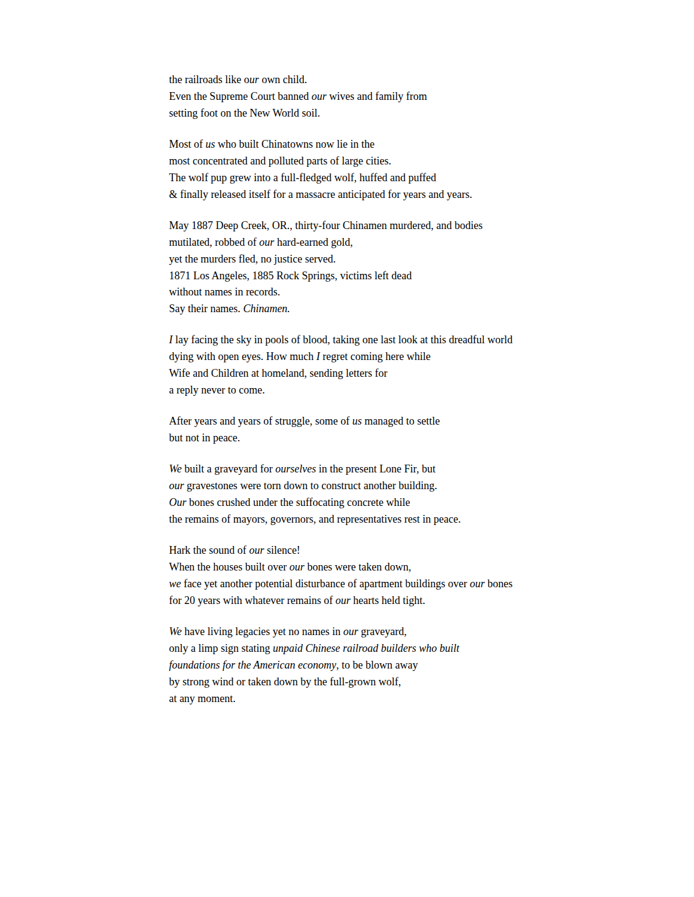the railroads like our own child.
Even the Supreme Court banned our wives and family from
setting foot on the New World soil.
Most of us who built Chinatowns now lie in the
most concentrated and polluted parts of large cities.
The wolf pup grew into a full-fledged wolf, huffed and puffed
& finally released itself for a massacre anticipated for years and years.
May 1887 Deep Creek, OR., thirty-four Chinamen murdered, and bodies
mutilated, robbed of our hard-earned gold,
yet the murders fled, no justice served.
1871 Los Angeles, 1885 Rock Springs, victims left dead
without names in records.
Say their names. Chinamen.
I lay facing the sky in pools of blood, taking one last look at this dreadful world
dying with open eyes. How much I regret coming here while
Wife and Children at homeland, sending letters for
a reply never to come.
After years and years of struggle, some of us managed to settle
but not in peace.
We built a graveyard for ourselves in the present Lone Fir, but
our gravestones were torn down to construct another building.
Our bones crushed under the suffocating concrete while
the remains of mayors, governors, and representatives rest in peace.
Hark the sound of our silence!
When the houses built over our bones were taken down,
we face yet another potential disturbance of apartment buildings over our bones
for 20 years with whatever remains of our hearts held tight.
We have living legacies yet no names in our graveyard,
only a limp sign stating unpaid Chinese railroad builders who built
foundations for the American economy, to be blown away
by strong wind or taken down by the full-grown wolf,
at any moment.